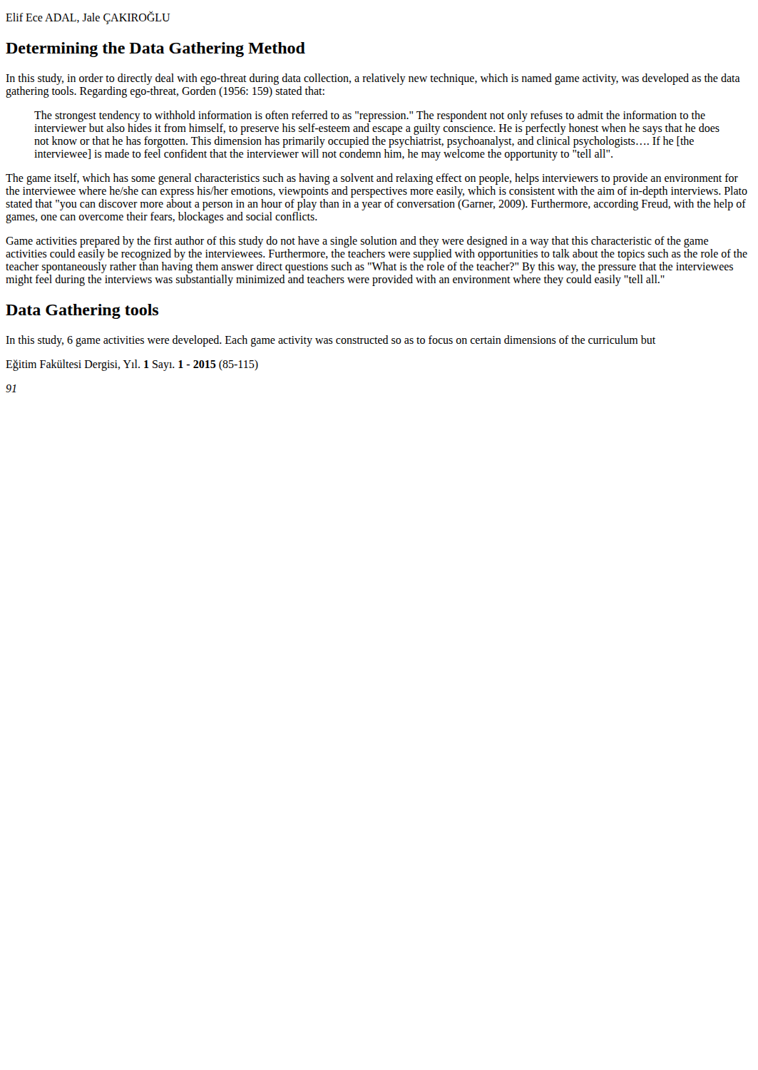Elif Ece ADAL, Jale ÇAKIROĞLU
Determining the Data Gathering Method
In this study, in order to directly deal with ego-threat during data collection, a relatively new technique, which is named game activity, was developed as the data gathering tools. Regarding ego-threat, Gorden (1956: 159) stated that:
The strongest tendency to withhold information is often referred to as "repression." The respondent not only refuses to admit the information to the interviewer but also hides it from himself, to preserve his self-esteem and escape a guilty conscience. He is perfectly honest when he says that he does not know or that he has forgotten. This dimension has primarily occupied the psychiatrist, psychoanalyst, and clinical psychologists…. If he [the interviewee] is made to feel confident that the interviewer will not condemn him, he may welcome the opportunity to "tell all".
The game itself, which has some general characteristics such as having a solvent and relaxing effect on people, helps interviewers to provide an environment for the interviewee where he/she can express his/her emotions, viewpoints and perspectives more easily, which is consistent with the aim of in-depth interviews. Plato stated that "you can discover more about a person in an hour of play than in a year of conversation (Garner, 2009). Furthermore, according Freud, with the help of games, one can overcome their fears, blockages and social conflicts.
Game activities prepared by the first author of this study do not have a single solution and they were designed in a way that this characteristic of the game activities could easily be recognized by the interviewees. Furthermore, the teachers were supplied with opportunities to talk about the topics such as the role of the teacher spontaneously rather than having them answer direct questions such as "What is the role of the teacher?" By this way, the pressure that the interviewees might feel during the interviews was substantially minimized and teachers were provided with an environment where they could easily "tell all."
Data Gathering tools
In this study, 6 game activities were developed. Each game activity was constructed so as to focus on certain dimensions of the curriculum but
Eğitim Fakültesi Dergisi, Yıl. 1 Sayı. 1 - 2015 (85-115)
91